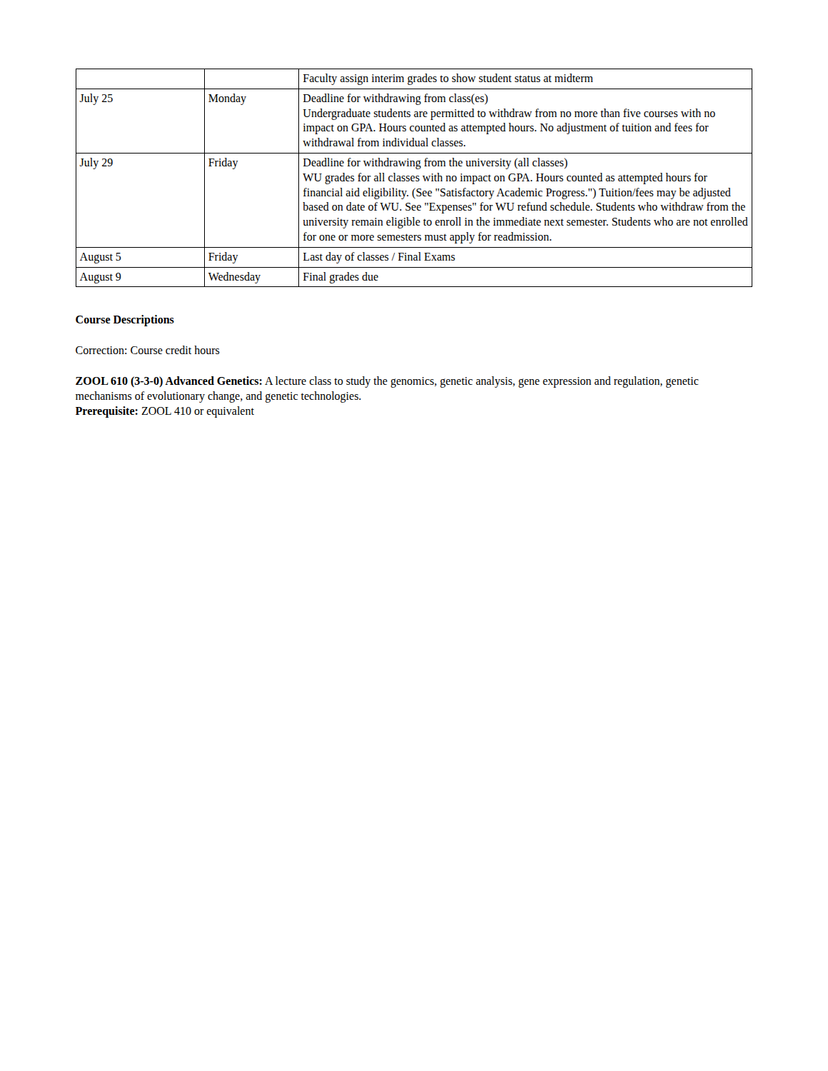| | | Faculty assign interim grades to show student status at midterm |
| July 25 | Monday | Deadline for withdrawing from class(es) Undergraduate students are permitted to withdraw from no more than five courses with no impact on GPA. Hours counted as attempted hours. No adjustment of tuition and fees for withdrawal from individual classes. |
| July 29 | Friday | Deadline for withdrawing from the university (all classes) WU grades for all classes with no impact on GPA. Hours counted as attempted hours for financial aid eligibility. (See "Satisfactory Academic Progress.") Tuition/fees may be adjusted based on date of WU. See "Expenses" for WU refund schedule. Students who withdraw from the university remain eligible to enroll in the immediate next semester. Students who are not enrolled for one or more semesters must apply for readmission. |
| August 5 | Friday | Last day of classes / Final Exams |
| August 9 | Wednesday | Final grades due |
Course Descriptions
Correction: Course credit hours
ZOOL 610 (3-3-0) Advanced Genetics: A lecture class to study the genomics, genetic analysis, gene expression and regulation, genetic mechanisms of evolutionary change, and genetic technologies.
Prerequisite: ZOOL 410 or equivalent